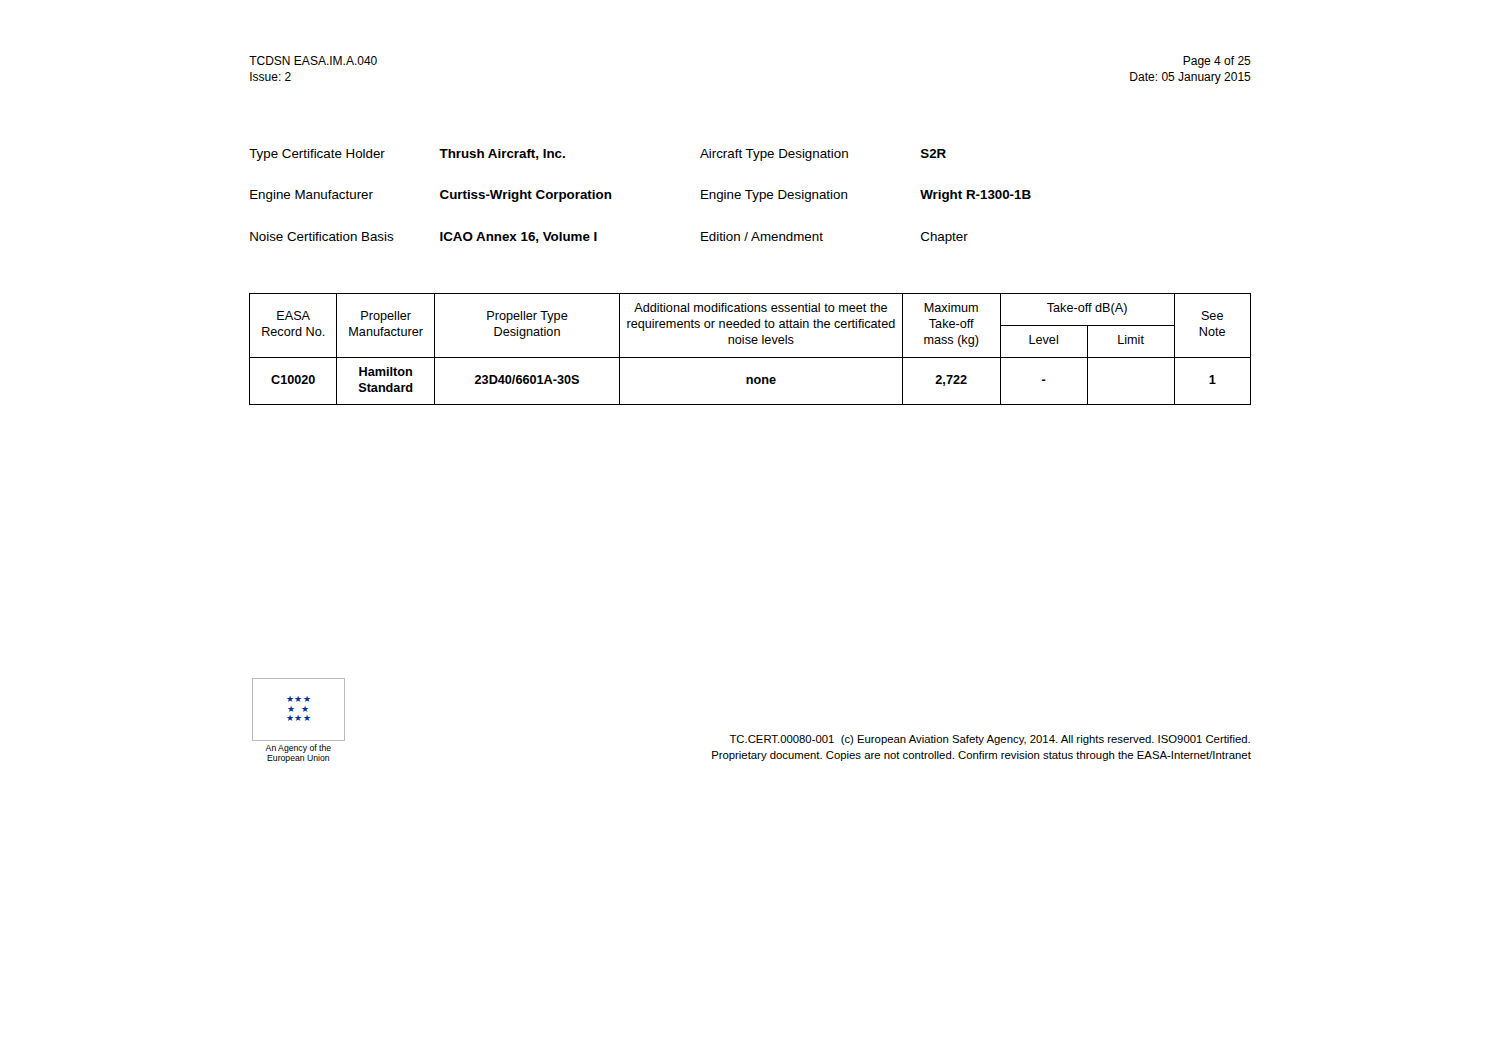TCDSN EASA.IM.A.040 Issue: 2
Page 4 of 25 Date: 05 January 2015
| Type Certificate Holder | Thrush Aircraft, Inc. | Aircraft Type Designation | S2R |
| Engine Manufacturer | Curtiss-Wright Corporation | Engine Type Designation | Wright R-1300-1B |
| Noise Certification Basis | ICAO Annex 16, Volume I | Edition / Amendment | Chapter |
| EASA Record No. | Propeller Manufacturer | Propeller Type Designation | Additional modifications essential to meet the requirements or needed to attain the certificated noise levels | Maximum Take-off mass (kg) | Take-off dB(A) | See Note |
| --- | --- | --- | --- | --- | --- | --- |
| Level | Limit |
| C10020 | Hamilton Standard | 23D40/6601A-30S | none | 2,722 | - | | 1 |
★★★
★ ★
★★★
An Agency of the European Union
TC.CERT.00080-001 (c) European Aviation Safety Agency, 2014. All rights reserved. ISO9001 Certified.
Proprietary document. Copies are not controlled. Confirm revision status through the EASA-Internet/Intranet